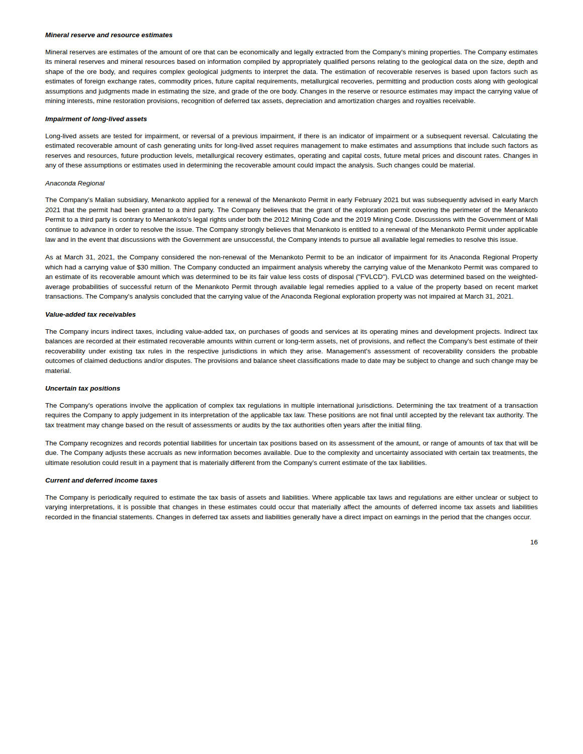Mineral reserve and resource estimates
Mineral reserves are estimates of the amount of ore that can be economically and legally extracted from the Company's mining properties. The Company estimates its mineral reserves and mineral resources based on information compiled by appropriately qualified persons relating to the geological data on the size, depth and shape of the ore body, and requires complex geological judgments to interpret the data. The estimation of recoverable reserves is based upon factors such as estimates of foreign exchange rates, commodity prices, future capital requirements, metallurgical recoveries, permitting and production costs along with geological assumptions and judgments made in estimating the size, and grade of the ore body. Changes in the reserve or resource estimates may impact the carrying value of mining interests, mine restoration provisions, recognition of deferred tax assets, depreciation and amortization charges and royalties receivable.
Impairment of long-lived assets
Long-lived assets are tested for impairment, or reversal of a previous impairment, if there is an indicator of impairment or a subsequent reversal. Calculating the estimated recoverable amount of cash generating units for long-lived asset requires management to make estimates and assumptions that include such factors as reserves and resources, future production levels, metallurgical recovery estimates, operating and capital costs, future metal prices and discount rates. Changes in any of these assumptions or estimates used in determining the recoverable amount could impact the analysis. Such changes could be material.
Anaconda Regional
The Company's Malian subsidiary, Menankoto applied for a renewal of the Menankoto Permit in early February 2021 but was subsequently advised in early March 2021 that the permit had been granted to a third party. The Company believes that the grant of the exploration permit covering the perimeter of the Menankoto Permit to a third party is contrary to Menankoto's legal rights under both the 2012 Mining Code and the 2019 Mining Code. Discussions with the Government of Mali continue to advance in order to resolve the issue. The Company strongly believes that Menankoto is entitled to a renewal of the Menankoto Permit under applicable law and in the event that discussions with the Government are unsuccessful, the Company intends to pursue all available legal remedies to resolve this issue.
As at March 31, 2021, the Company considered the non-renewal of the Menankoto Permit to be an indicator of impairment for its Anaconda Regional Property which had a carrying value of $30 million. The Company conducted an impairment analysis whereby the carrying value of the Menankoto Permit was compared to an estimate of its recoverable amount which was determined to be its fair value less costs of disposal ("FVLCD"). FVLCD was determined based on the weighted-average probabilities of successful return of the Menankoto Permit through available legal remedies applied to a value of the property based on recent market transactions. The Company's analysis concluded that the carrying value of the Anaconda Regional exploration property was not impaired at March 31, 2021.
Value-added tax receivables
The Company incurs indirect taxes, including value-added tax, on purchases of goods and services at its operating mines and development projects. Indirect tax balances are recorded at their estimated recoverable amounts within current or long-term assets, net of provisions, and reflect the Company's best estimate of their recoverability under existing tax rules in the respective jurisdictions in which they arise. Management's assessment of recoverability considers the probable outcomes of claimed deductions and/or disputes. The provisions and balance sheet classifications made to date may be subject to change and such change may be material.
Uncertain tax positions
The Company's operations involve the application of complex tax regulations in multiple international jurisdictions. Determining the tax treatment of a transaction requires the Company to apply judgement in its interpretation of the applicable tax law. These positions are not final until accepted by the relevant tax authority. The tax treatment may change based on the result of assessments or audits by the tax authorities often years after the initial filing.
The Company recognizes and records potential liabilities for uncertain tax positions based on its assessment of the amount, or range of amounts of tax that will be due. The Company adjusts these accruals as new information becomes available. Due to the complexity and uncertainty associated with certain tax treatments, the ultimate resolution could result in a payment that is materially different from the Company's current estimate of the tax liabilities.
Current and deferred income taxes
The Company is periodically required to estimate the tax basis of assets and liabilities. Where applicable tax laws and regulations are either unclear or subject to varying interpretations, it is possible that changes in these estimates could occur that materially affect the amounts of deferred income tax assets and liabilities recorded in the financial statements. Changes in deferred tax assets and liabilities generally have a direct impact on earnings in the period that the changes occur.
16